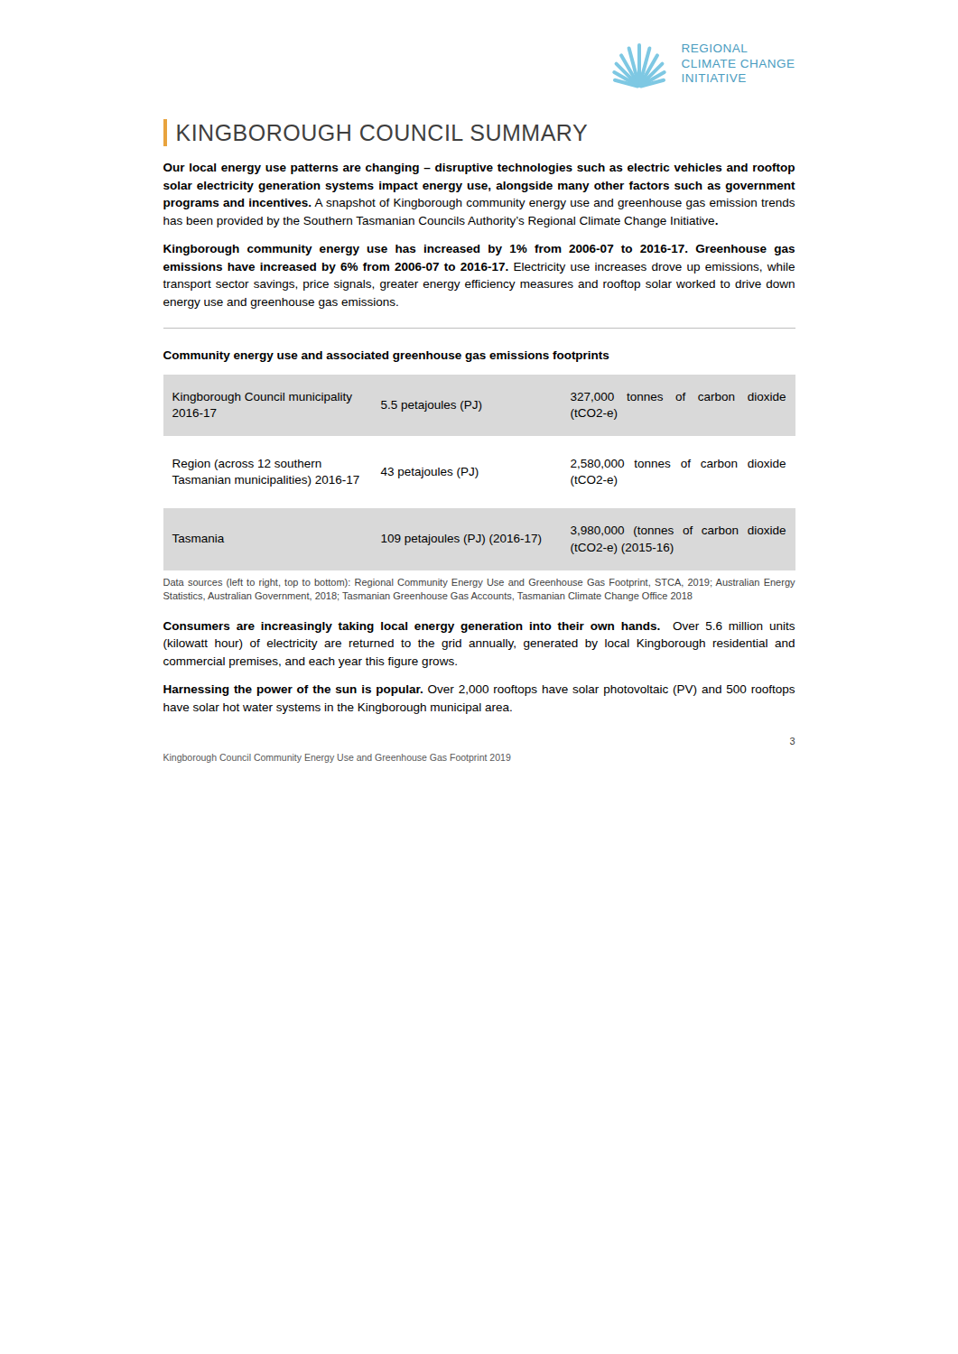REGIONAL
CLIMATE CHANGE
INITIATIVE
KINGBOROUGH COUNCIL SUMMARY
Our local energy use patterns are changing – disruptive technologies such as electric vehicles and rooftop solar electricity generation systems impact energy use, alongside many other factors such as government programs and incentives. A snapshot of Kingborough community energy use and greenhouse gas emission trends has been provided by the Southern Tasmanian Councils Authority’s Regional Climate Change Initiative.
Kingborough community energy use has increased by 1% from 2006-07 to 2016-17. Greenhouse gas emissions have increased by 6% from 2006-07 to 2016-17. Electricity use increases drove up emissions, while transport sector savings, price signals, greater energy efficiency measures and rooftop solar worked to drive down energy use and greenhouse gas emissions.
Community energy use and associated greenhouse gas emissions footprints
| Kingborough Council municipality 2016-17 | 5.5 petajoules (PJ) | 327,000 tonnes of carbon dioxide (tCO2-e) |
| Region (across 12 southern Tasmanian municipalities) 2016-17 | 43 petajoules (PJ) | 2,580,000 tonnes of carbon dioxide (tCO2-e) |
| Tasmania | 109 petajoules (PJ) (2016-17) | 3,980,000 (tonnes of carbon dioxide (tCO2-e) (2015-16) |
Data sources (left to right, top to bottom): Regional Community Energy Use and Greenhouse Gas Footprint, STCA, 2019; Australian Energy Statistics, Australian Government, 2018; Tasmanian Greenhouse Gas Accounts, Tasmanian Climate Change Office 2018
Consumers are increasingly taking local energy generation into their own hands. Over 5.6 million units (kilowatt hour) of electricity are returned to the grid annually, generated by local Kingborough residential and commercial premises, and each year this figure grows.
Harnessing the power of the sun is popular. Over 2,000 rooftops have solar photovoltaic (PV) and 500 rooftops have solar hot water systems in the Kingborough municipal area.
3 Kingborough Council Community Energy Use and Greenhouse Gas Footprint 2019